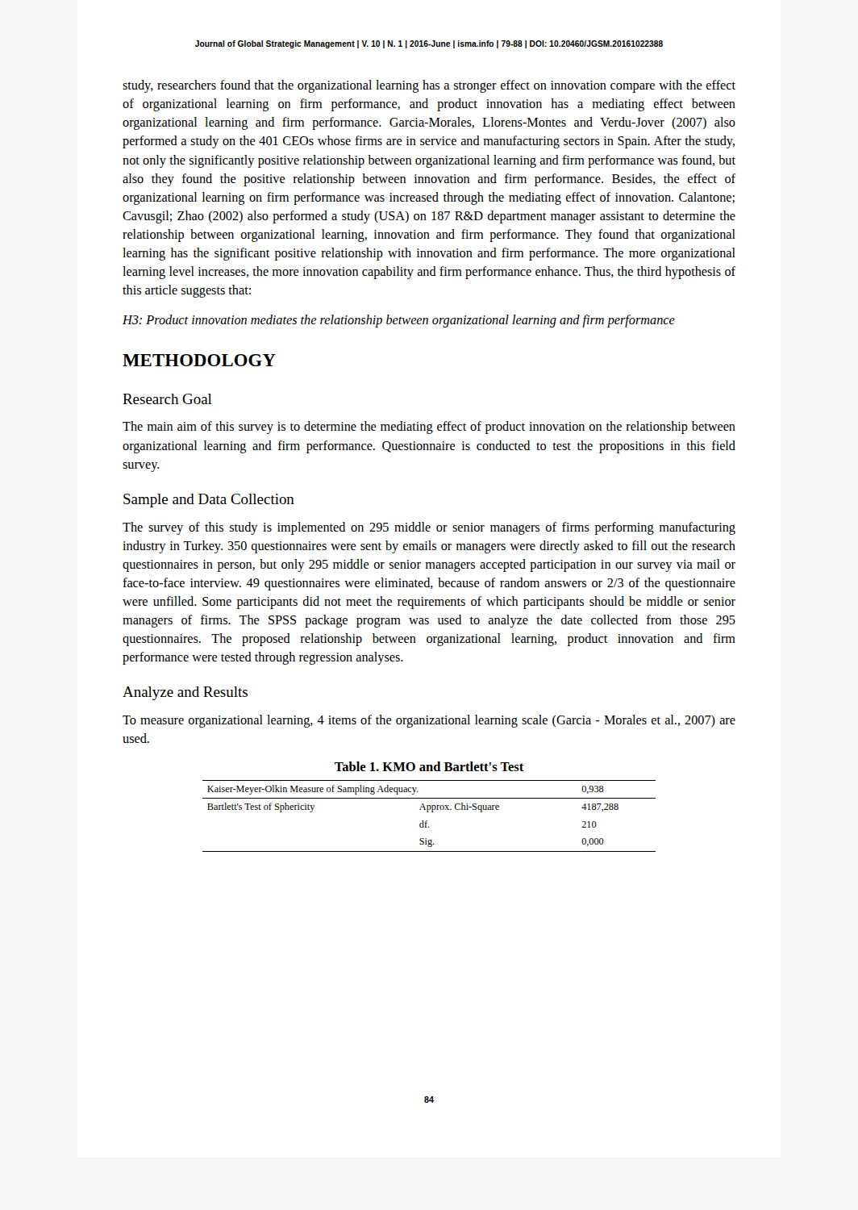Journal of Global Strategic Management | V. 10 | N. 1 | 2016-June | isma.info | 79-88 | DOI: 10.20460/JGSM.20161022388
study, researchers found that the organizational learning has a stronger effect on innovation compare with the effect of organizational learning on firm performance, and product innovation has a mediating effect between organizational learning and firm performance. Garcia-Morales, Llorens-Montes and Verdu-Jover (2007) also performed a study on the 401 CEOs whose firms are in service and manufacturing sectors in Spain. After the study, not only the significantly positive relationship between organizational learning and firm performance was found, but also they found the positive relationship between innovation and firm performance. Besides, the effect of organizational learning on firm performance was increased through the mediating effect of innovation. Calantone; Cavusgil; Zhao (2002) also performed a study (USA) on 187 R&D department manager assistant to determine the relationship between organizational learning, innovation and firm performance. They found that organizational learning has the significant positive relationship with innovation and firm performance. The more organizational learning level increases, the more innovation capability and firm performance enhance. Thus, the third hypothesis of this article suggests that:
H3: Product innovation mediates the relationship between organizational learning and firm performance
METHODOLOGY
Research Goal
The main aim of this survey is to determine the mediating effect of product innovation on the relationship between organizational learning and firm performance. Questionnaire is conducted to test the propositions in this field survey.
Sample and Data Collection
The survey of this study is implemented on 295 middle or senior managers of firms performing manufacturing industry in Turkey. 350 questionnaires were sent by emails or managers were directly asked to fill out the research questionnaires in person, but only 295 middle or senior managers accepted participation in our survey via mail or face-to-face interview. 49 questionnaires were eliminated, because of random answers or 2/3 of the questionnaire were unfilled. Some participants did not meet the requirements of which participants should be middle or senior managers of firms. The SPSS package program was used to analyze the date collected from those 295 questionnaires. The proposed relationship between organizational learning, product innovation and firm performance were tested through regression analyses.
Analyze and Results
To measure organizational learning, 4 items of the organizational learning scale (Garcia - Morales et al., 2007) are used.
Table 1. KMO and Bartlett's Test
| Kaiser-Meyer-Olkin Measure of Sampling Adequacy. | 0,938 |
| Bartlett's Test of Sphericity | Approx. Chi-Square | 4187,288 |
| | df. | 210 |
| | Sig. | 0,000 |
84